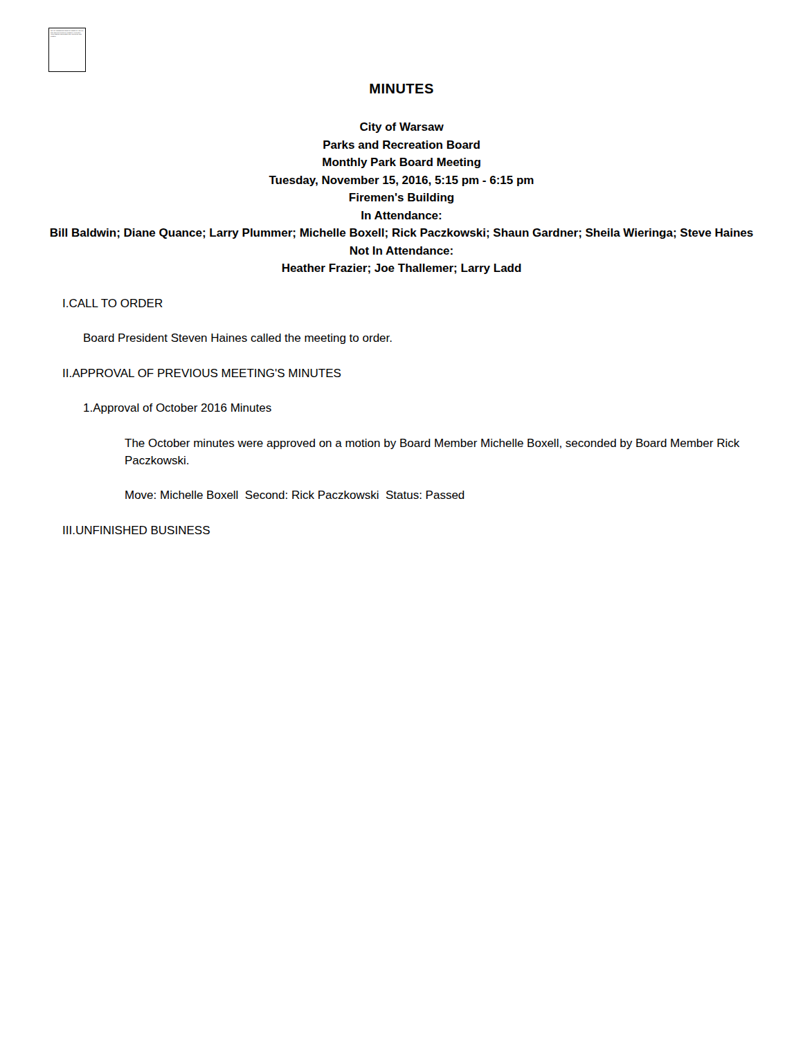The file Warsaw.jpg cannot be displayed. The file may have been moved, renamed, or deleted. Verify that the link points to the correct file and location.
MINUTES
City of Warsaw
Parks and Recreation Board
Monthly Park Board Meeting
Tuesday, November 15, 2016, 5:15 pm - 6:15 pm
Firemen's Building
In Attendance:
Bill Baldwin; Diane Quance; Larry Plummer; Michelle Boxell; Rick Paczkowski; Shaun Gardner; Sheila Wieringa; Steve Haines
Not In Attendance:
Heather Frazier; Joe Thallemer; Larry Ladd
I.CALL TO ORDER
Board President Steven Haines called the meeting to order.
II.APPROVAL OF PREVIOUS MEETING'S MINUTES
1.Approval of October 2016 Minutes
The October minutes were approved on a motion by Board Member Michelle Boxell, seconded by Board Member Rick Paczkowski.
Move: Michelle Boxell Second: Rick Paczkowski Status: Passed
III.UNFINISHED BUSINESS